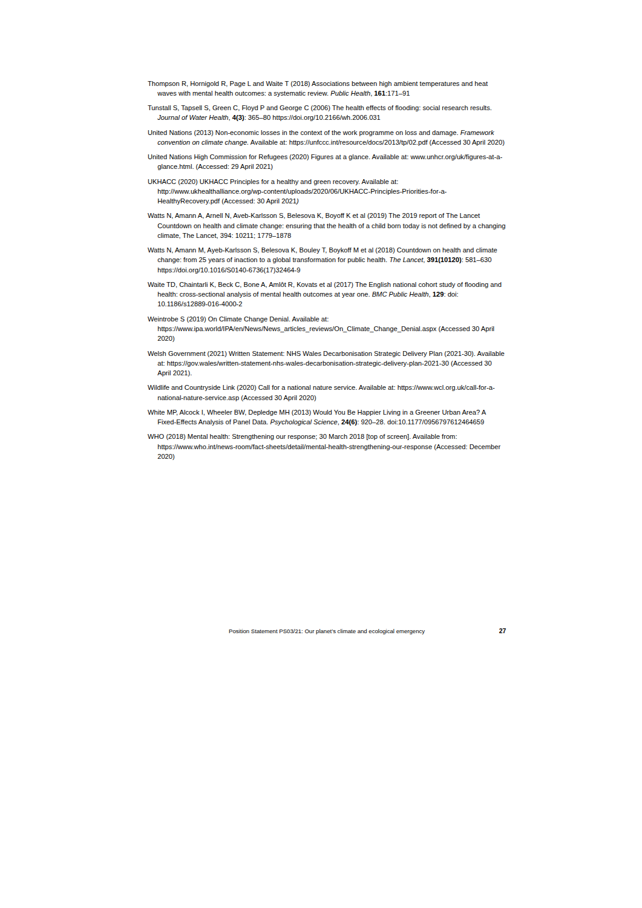Thompson R, Hornigold R, Page L and Waite T (2018) Associations between high ambient temperatures and heat waves with mental health outcomes: a systematic review. Public Health, 161:171–91
Tunstall S, Tapsell S, Green C, Floyd P and George C (2006) The health effects of flooding: social research results. Journal of Water Health, 4(3): 365–80 https://doi.org/10.2166/wh.2006.031
United Nations (2013) Non-economic losses in the context of the work programme on loss and damage. Framework convention on climate change. Available at: https://unfccc.int/resource/docs/2013/tp/02.pdf (Accessed 30 April 2020)
United Nations High Commission for Refugees (2020) Figures at a glance. Available at: www.unhcr.org/uk/figures-at-a-glance.html. (Accessed: 29 April 2021)
UKHACC (2020) UKHACC Principles for a healthy and green recovery. Available at: http://www.ukhealthalliance.org/wp-content/uploads/2020/06/UKHACC-Principles-Priorities-for-a-HealthyRecovery.pdf (Accessed: 30 April 2021)
Watts N, Amann A, Arnell N, Aveb-Karlsson S, Belesova K, Boyoff K et al (2019) The 2019 report of The Lancet Countdown on health and climate change: ensuring that the health of a child born today is not defined by a changing climate, The Lancet, 394: 10211; 1779–1878
Watts N, Amann M, Ayeb-Karlsson S, Belesova K, Bouley T, Boykoff M et al (2018) Countdown on health and climate change: from 25 years of inaction to a global transformation for public health. The Lancet, 391(10120): 581–630 https://doi.org/10.1016/S0140-6736(17)32464-9
Waite TD, Chaintarli K, Beck C, Bone A, Amlôt R, Kovats et al (2017) The English national cohort study of flooding and health: cross-sectional analysis of mental health outcomes at year one. BMC Public Health, 129: doi: 10.1186/s12889-016-4000-2
Weintrobe S (2019) On Climate Change Denial. Available at: https://www.ipa.world/IPA/en/News/News_articles_reviews/On_Climate_Change_Denial.aspx (Accessed 30 April 2020)
Welsh Government (2021) Written Statement: NHS Wales Decarbonisation Strategic Delivery Plan (2021-30). Available at: https://gov.wales/written-statement-nhs-wales-decarbonisation-strategic-delivery-plan-2021-30 (Accessed 30 April 2021).
Wildlife and Countryside Link (2020) Call for a national nature service. Available at: https://www.wcl.org.uk/call-for-a-national-nature-service.asp (Accessed 30 April 2020)
White MP, Alcock I, Wheeler BW, Depledge MH (2013) Would You Be Happier Living in a Greener Urban Area? A Fixed-Effects Analysis of Panel Data. Psychological Science, 24(6): 920–28. doi:10.1177/0956797612464659
WHO (2018) Mental health: Strengthening our response; 30 March 2018 [top of screen]. Available from: https://www.who.int/news-room/fact-sheets/detail/mental-health-strengthening-our-response (Accessed: December 2020)
Position Statement PS03/21: Our planet’s climate and ecological emergency
27